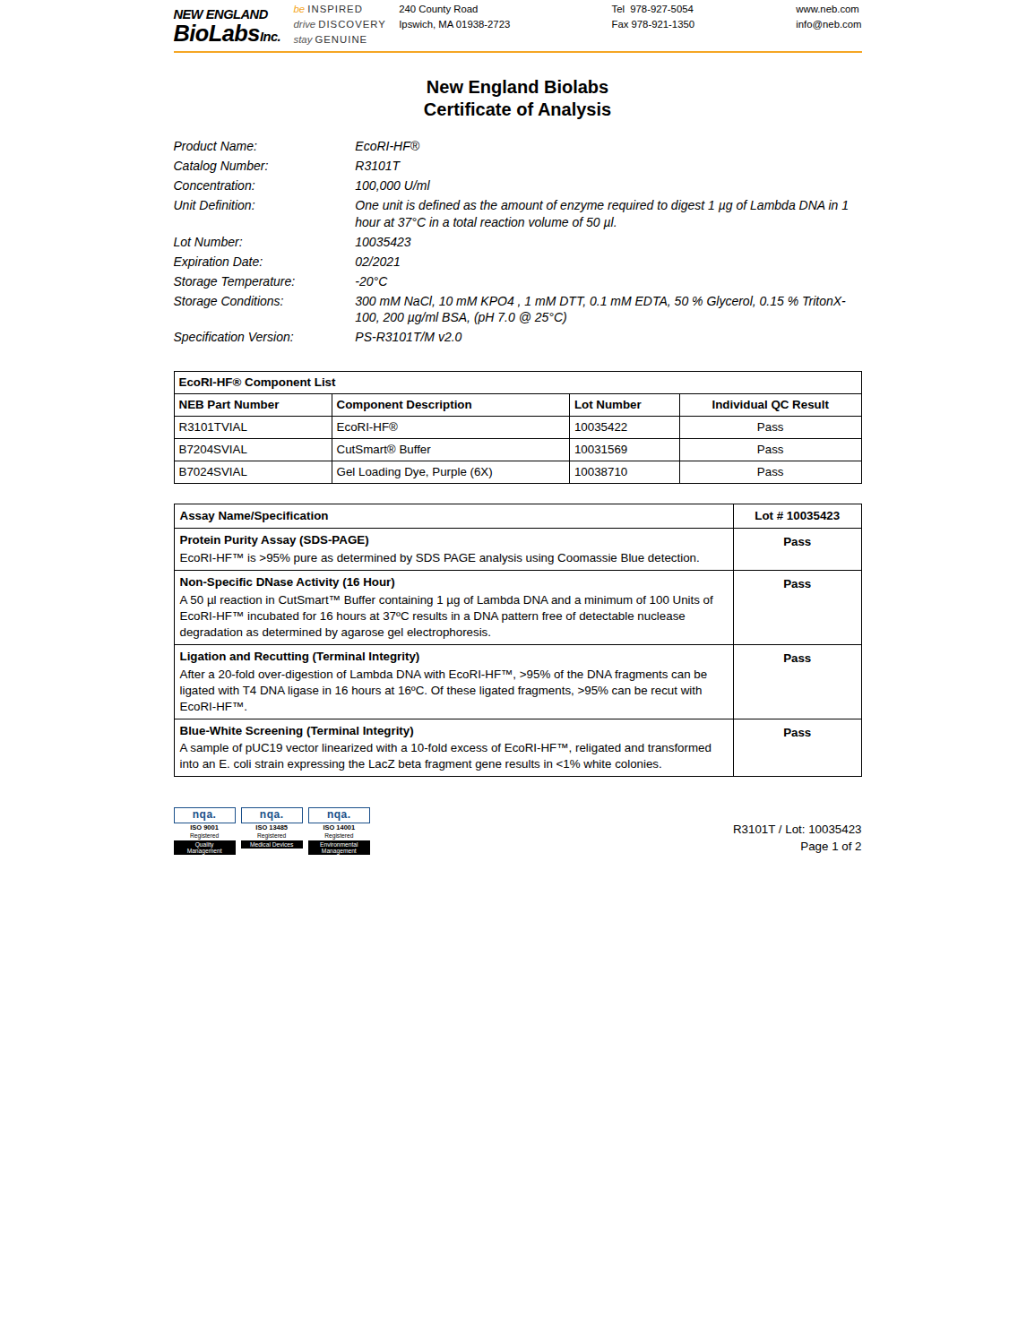NEW ENGLAND
BioLabsInc.
be INSPIRED
drive DISCOVERY
stay GENUINE
240 County Road
Ipswich, MA 01938-2723
Tel 978-927-5054
Fax 978-921-1350
www.neb.com
info@neb.com
New England Biolabs Certificate of Analysis
| Product Name: | EcoRI-HF® |
| Catalog Number: | R3101T |
| Concentration: | 100,000 U/ml |
| Unit Definition: | One unit is defined as the amount of enzyme required to digest 1 µg of Lambda DNA in 1 hour at 37°C in a total reaction volume of 50 µl. |
| Lot Number: | 10035423 |
| Expiration Date: | 02/2021 |
| Storage Temperature: | -20°C |
| Storage Conditions: | 300 mM NaCl, 10 mM KPO4 , 1 mM DTT, 0.1 mM EDTA, 50 % Glycerol, 0.15 % TritonX-100, 200 µg/ml BSA, (pH 7.0 @ 25°C) |
| Specification Version: | PS-R3101T/M v2.0 |
| EcoRI-HF® Component List |
| --- |
| NEB Part Number | Component Description | Lot Number | Individual QC Result |
| R3101TVIAL | EcoRI-HF® | 10035422 | Pass |
| B7204SVIAL | CutSmart® Buffer | 10031569 | Pass |
| B7024SVIAL | Gel Loading Dye, Purple (6X) | 10038710 | Pass |
| Assay Name/Specification | Lot # 10035423 |
| --- | --- |
| Protein Purity Assay (SDS-PAGE) EcoRI-HF™ is >95% pure as determined by SDS PAGE analysis using Coomassie Blue detection. | Pass |
| Non-Specific DNase Activity (16 Hour) A 50 µl reaction in CutSmart™ Buffer containing 1 µg of Lambda DNA and a minimum of 100 Units of EcoRI-HF™ incubated for 16 hours at 37ºC results in a DNA pattern free of detectable nuclease degradation as determined by agarose gel electrophoresis. | Pass |
| Ligation and Recutting (Terminal Integrity) After a 20-fold over-digestion of Lambda DNA with EcoRI-HF™, >95% of the DNA fragments can be ligated with T4 DNA ligase in 16 hours at 16ºC. Of these ligated fragments, >95% can be recut with EcoRI-HF™. | Pass |
| Blue-White Screening (Terminal Integrity) A sample of pUC19 vector linearized with a 10-fold excess of EcoRI-HF™, religated and transformed into an E. coli strain expressing the LacZ beta fragment gene results in <1% white colonies. | Pass |
nqa.
ISO 9001
Registered
Quality
Management
nqa.
ISO 13485
Registered
Medical Devices
nqa.
ISO 14001
Registered
Environmental
Management
R3101T / Lot: 10035423
Page 1 of 2